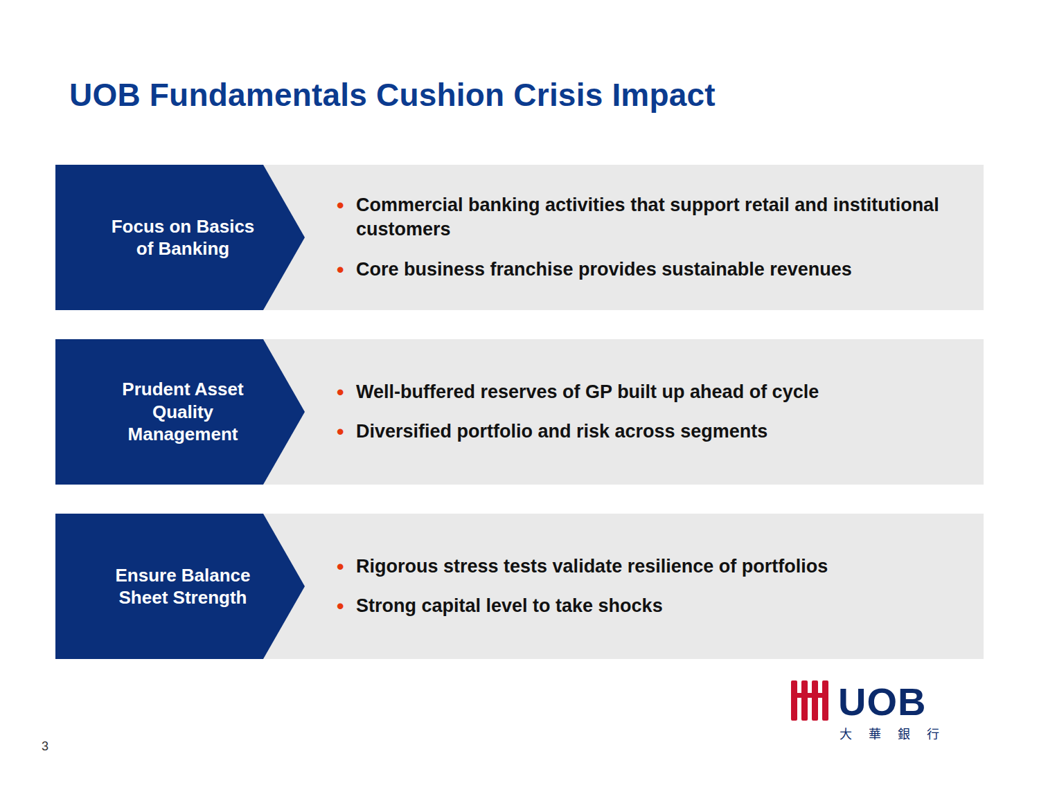UOB Fundamentals Cushion Crisis Impact
Focus on Basics
of Banking
Commercial banking activities that support retail and institutional customers
Core business franchise provides sustainable revenues
Prudent Asset
Quality
Management
Well-buffered reserves of GP built up ahead of cycle
Diversified portfolio and risk across segments
Ensure Balance
Sheet Strength
Rigorous stress tests validate resilience of portfolios
Strong capital level to take shocks
3
UOB 大 華 銀 行